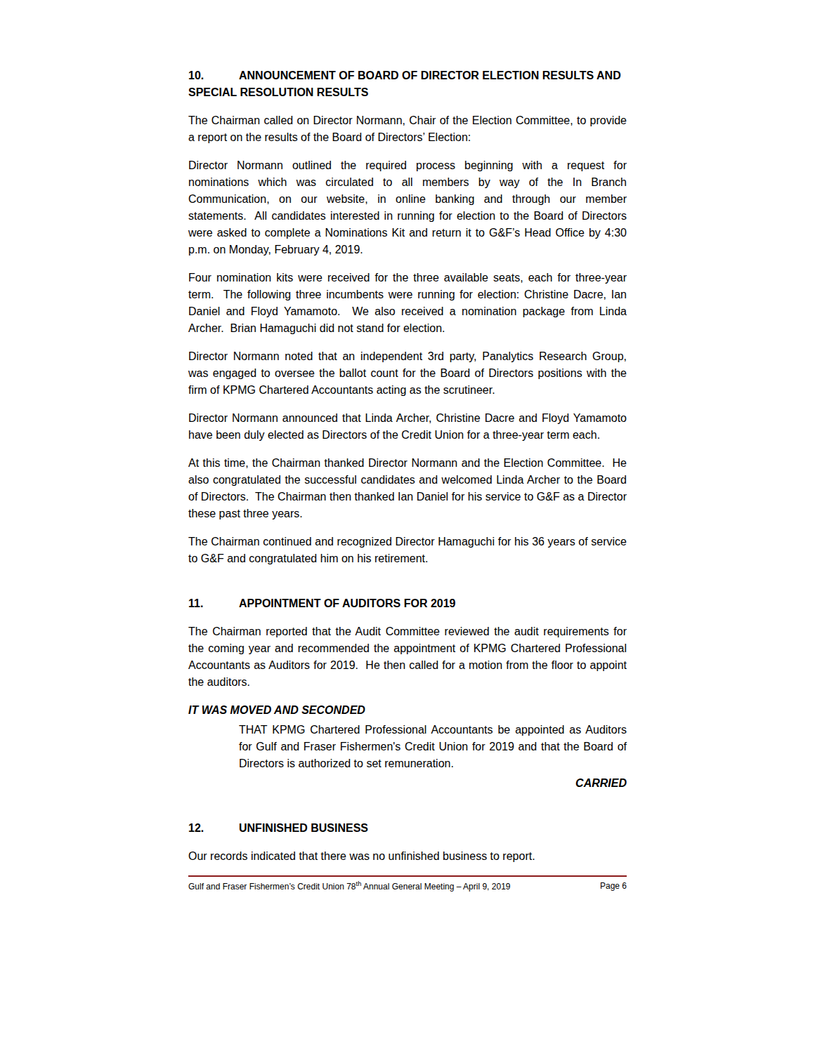10. Announcement of Board of Director Election Results and Special Resolution Results
The Chairman called on Director Normann, Chair of the Election Committee, to provide a report on the results of the Board of Directors’ Election:
Director Normann outlined the required process beginning with a request for nominations which was circulated to all members by way of the In Branch Communication, on our website, in online banking and through our member statements. All candidates interested in running for election to the Board of Directors were asked to complete a Nominations Kit and return it to G&F’s Head Office by 4:30 p.m. on Monday, February 4, 2019.
Four nomination kits were received for the three available seats, each for three-year term. The following three incumbents were running for election: Christine Dacre, Ian Daniel and Floyd Yamamoto. We also received a nomination package from Linda Archer. Brian Hamaguchi did not stand for election.
Director Normann noted that an independent 3rd party, Panalytics Research Group, was engaged to oversee the ballot count for the Board of Directors positions with the firm of KPMG Chartered Accountants acting as the scrutineer.
Director Normann announced that Linda Archer, Christine Dacre and Floyd Yamamoto have been duly elected as Directors of the Credit Union for a three-year term each.
At this time, the Chairman thanked Director Normann and the Election Committee. He also congratulated the successful candidates and welcomed Linda Archer to the Board of Directors. The Chairman then thanked Ian Daniel for his service to G&F as a Director these past three years.
The Chairman continued and recognized Director Hamaguchi for his 36 years of service to G&F and congratulated him on his retirement.
11. Appointment of Auditors for 2019
The Chairman reported that the Audit Committee reviewed the audit requirements for the coming year and recommended the appointment of KPMG Chartered Professional Accountants as Auditors for 2019. He then called for a motion from the floor to appoint the auditors.
IT WAS MOVED AND SECONDED
THAT KPMG Chartered Professional Accountants be appointed as Auditors for Gulf and Fraser Fishermen's Credit Union for 2019 and that the Board of Directors is authorized to set remuneration.
CARRIED
12. Unfinished Business
Our records indicated that there was no unfinished business to report.
Gulf and Fraser Fishermen’s Credit Union 78th Annual General Meeting – April 9, 2019 Page 6